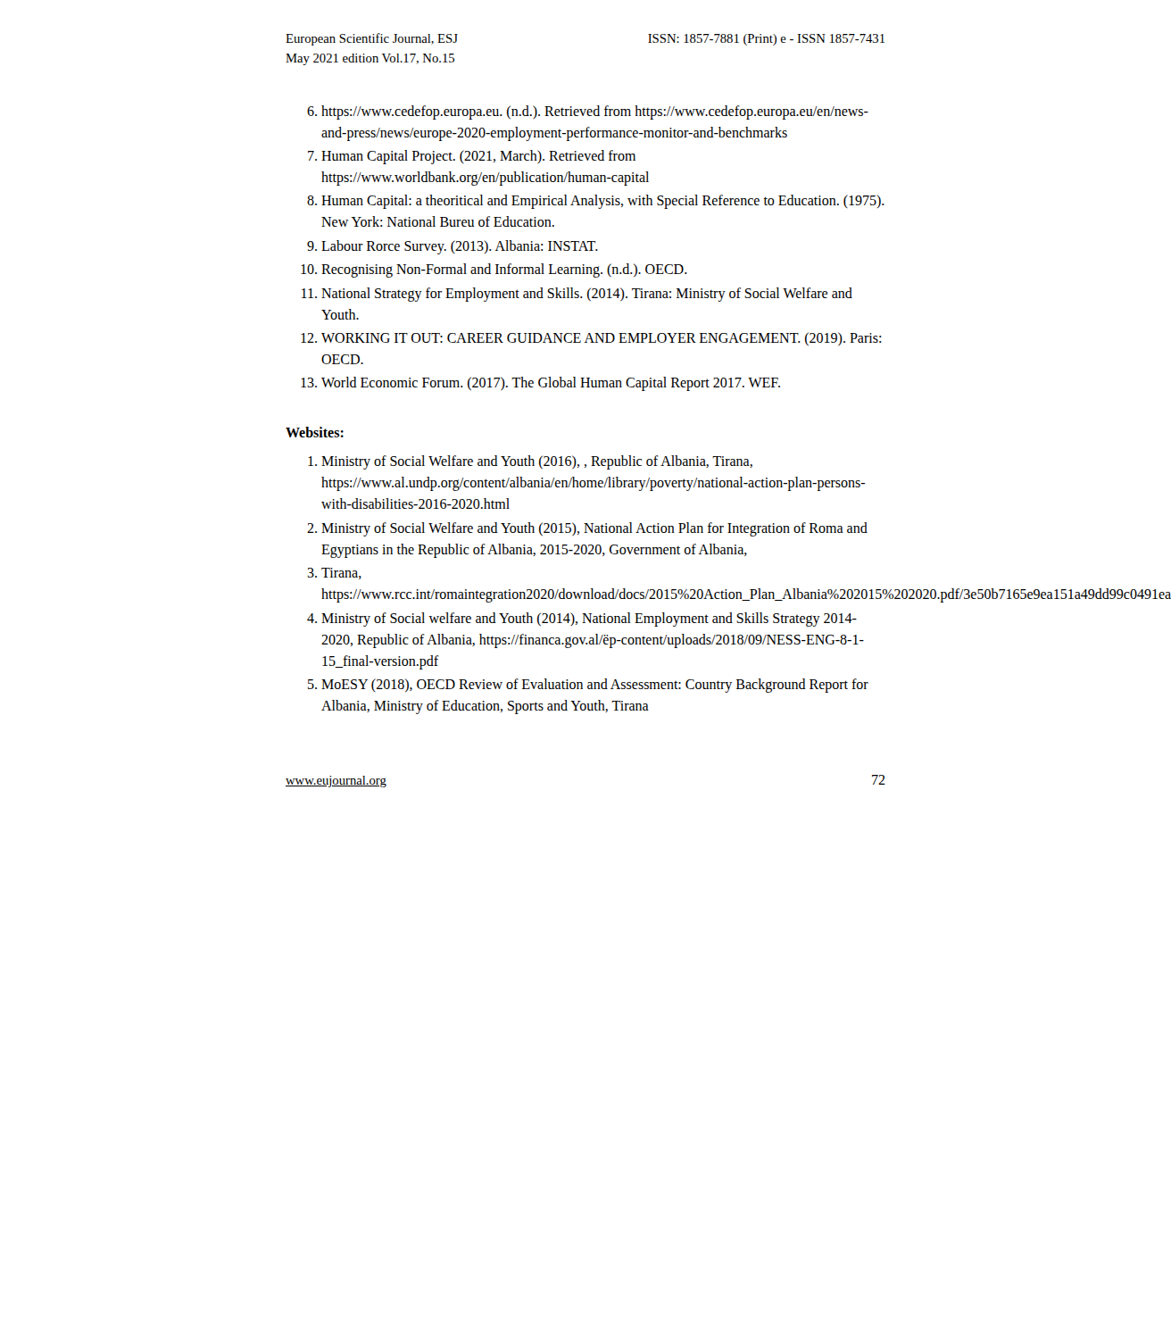European Scientific Journal, ESJ
May 2021 edition Vol.17, No.15
ISSN: 1857-7881 (Print) e - ISSN 1857-7431
https://www.cedefop.europa.eu. (n.d.). Retrieved from https://www.cedefop.europa.eu/en/news-and-press/news/europe-2020-employment-performance-monitor-and-benchmarks
Human Capital Project. (2021, March). Retrieved from https://www.worldbank.org/en/publication/human-capital
Human Capital: a theoritical and Empirical Analysis, with Special Reference to Education. (1975). New York: National Bureu of Education.
Labour Rorce Survey. (2013). Albania: INSTAT.
Recognising Non-Formal and Informal Learning. (n.d.). OECD.
National Strategy for Employment and Skills. (2014). Tirana: Ministry of Social Welfare and Youth.
WORKING IT OUT: CAREER GUIDANCE AND EMPLOYER ENGAGEMENT. (2019). Paris: OECD.
World Economic Forum. (2017). The Global Human Capital Report 2017. WEF.
Websites:
Ministry of Social Welfare and Youth (2016), , Republic of Albania, Tirana, https://www.al.undp.org/content/albania/en/home/library/poverty/national-action-plan-persons-with-disabilities-2016-2020.html
Ministry of Social Welfare and Youth (2015), National Action Plan for Integration of Roma and Egyptians in the Republic of Albania, 2015-2020, Government of Albania,
Tirana, https://www.rcc.int/romaintegration2020/download/docs/2015%20Action_Plan_Albania%202015%202020.pdf/3e50b7165e9ea151a49dd99c0491ea64.pdf
Ministry of Social welfare and Youth (2014), National Employment and Skills Strategy 2014-2020, Republic of Albania, https://financa.gov.al/ëp-content/uploads/2018/09/NESS-ENG-8-1-15_final-version.pdf
MoESY (2018), OECD Review of Evaluation and Assessment: Country Background Report for Albania, Ministry of Education, Sports and Youth, Tirana
www.eujournal.org 72